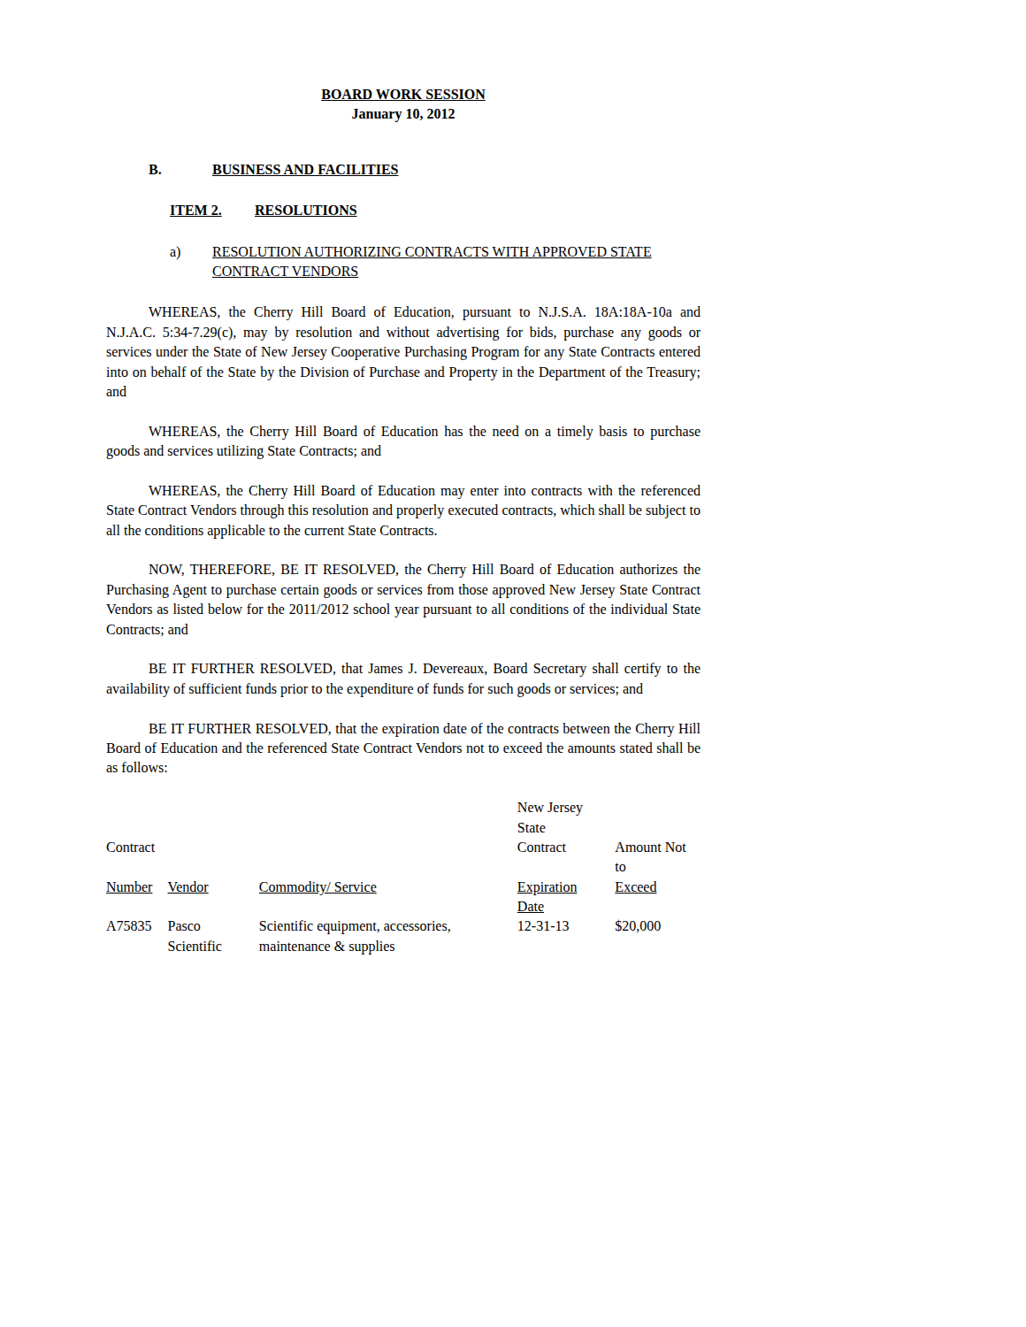BOARD WORK SESSION
January 10, 2012
B. BUSINESS AND FACILITIES
ITEM 2. RESOLUTIONS
a) RESOLUTION AUTHORIZING CONTRACTS WITH APPROVED STATE CONTRACT VENDORS
WHEREAS, the Cherry Hill Board of Education, pursuant to N.J.S.A. 18A:18A-10a and N.J.A.C. 5:34-7.29(c), may by resolution and without advertising for bids, purchase any goods or services under the State of New Jersey Cooperative Purchasing Program for any State Contracts entered into on behalf of the State by the Division of Purchase and Property in the Department of the Treasury; and
WHEREAS, the Cherry Hill Board of Education has the need on a timely basis to purchase goods and services utilizing State Contracts; and
WHEREAS, the Cherry Hill Board of Education may enter into contracts with the referenced State Contract Vendors through this resolution and properly executed contracts, which shall be subject to all the conditions applicable to the current State Contracts.
NOW, THEREFORE, BE IT RESOLVED, the Cherry Hill Board of Education authorizes the Purchasing Agent to purchase certain goods or services from those approved New Jersey State Contract Vendors as listed below for the 2011/2012 school year pursuant to all conditions of the individual State Contracts; and
BE IT FURTHER RESOLVED, that James J. Devereaux, Board Secretary shall certify to the availability of sufficient funds prior to the expenditure of funds for such goods or services; and
BE IT FURTHER RESOLVED, that the expiration date of the contracts between the Cherry Hill Board of Education and the referenced State Contract Vendors not to exceed the amounts stated shall be as follows:
| | | | New Jersey State | |
| --- | --- | --- | --- | --- |
| Contract | | | Contract | Amount Not to |
| Number | Vendor | Commodity/ Service | Expiration Date | Exceed |
| A75835 | Pasco Scientific | Scientific equipment, accessories, maintenance & supplies | 12-31-13 | $20,000 |